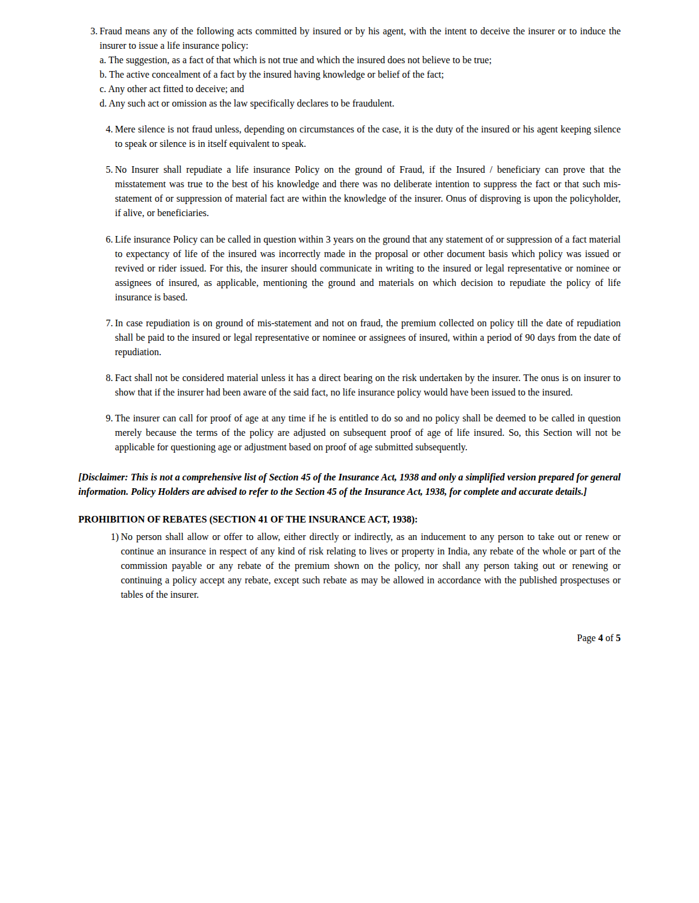3. Fraud means any of the following acts committed by insured or by his agent, with the intent to deceive the insurer or to induce the insurer to issue a life insurance policy:
a. The suggestion, as a fact of that which is not true and which the insured does not believe to be true;
b. The active concealment of a fact by the insured having knowledge or belief of the fact;
c. Any other act fitted to deceive; and
d. Any such act or omission as the law specifically declares to be fraudulent.
4. Mere silence is not fraud unless, depending on circumstances of the case, it is the duty of the insured or his agent keeping silence to speak or silence is in itself equivalent to speak.
5. No Insurer shall repudiate a life insurance Policy on the ground of Fraud, if the Insured / beneficiary can prove that the misstatement was true to the best of his knowledge and there was no deliberate intention to suppress the fact or that such mis-statement of or suppression of material fact are within the knowledge of the insurer. Onus of disproving is upon the policyholder, if alive, or beneficiaries.
6. Life insurance Policy can be called in question within 3 years on the ground that any statement of or suppression of a fact material to expectancy of life of the insured was incorrectly made in the proposal or other document basis which policy was issued or revived or rider issued. For this, the insurer should communicate in writing to the insured or legal representative or nominee or assignees of insured, as applicable, mentioning the ground and materials on which decision to repudiate the policy of life insurance is based.
7. In case repudiation is on ground of mis-statement and not on fraud, the premium collected on policy till the date of repudiation shall be paid to the insured or legal representative or nominee or assignees of insured, within a period of 90 days from the date of repudiation.
8. Fact shall not be considered material unless it has a direct bearing on the risk undertaken by the insurer. The onus is on insurer to show that if the insurer had been aware of the said fact, no life insurance policy would have been issued to the insured.
9. The insurer can call for proof of age at any time if he is entitled to do so and no policy shall be deemed to be called in question merely because the terms of the policy are adjusted on subsequent proof of age of life insured. So, this Section will not be applicable for questioning age or adjustment based on proof of age submitted subsequently.
[Disclaimer: This is not a comprehensive list of Section 45 of the Insurance Act, 1938 and only a simplified version prepared for general information. Policy Holders are advised to refer to the Section 45 of the Insurance Act, 1938, for complete and accurate details.]
PROHIBITION OF REBATES (SECTION 41 OF THE INSURANCE ACT, 1938):
1) No person shall allow or offer to allow, either directly or indirectly, as an inducement to any person to take out or renew or continue an insurance in respect of any kind of risk relating to lives or property in India, any rebate of the whole or part of the commission payable or any rebate of the premium shown on the policy, nor shall any person taking out or renewing or continuing a policy accept any rebate, except such rebate as may be allowed in accordance with the published prospectuses or tables of the insurer.
Page 4 of 5